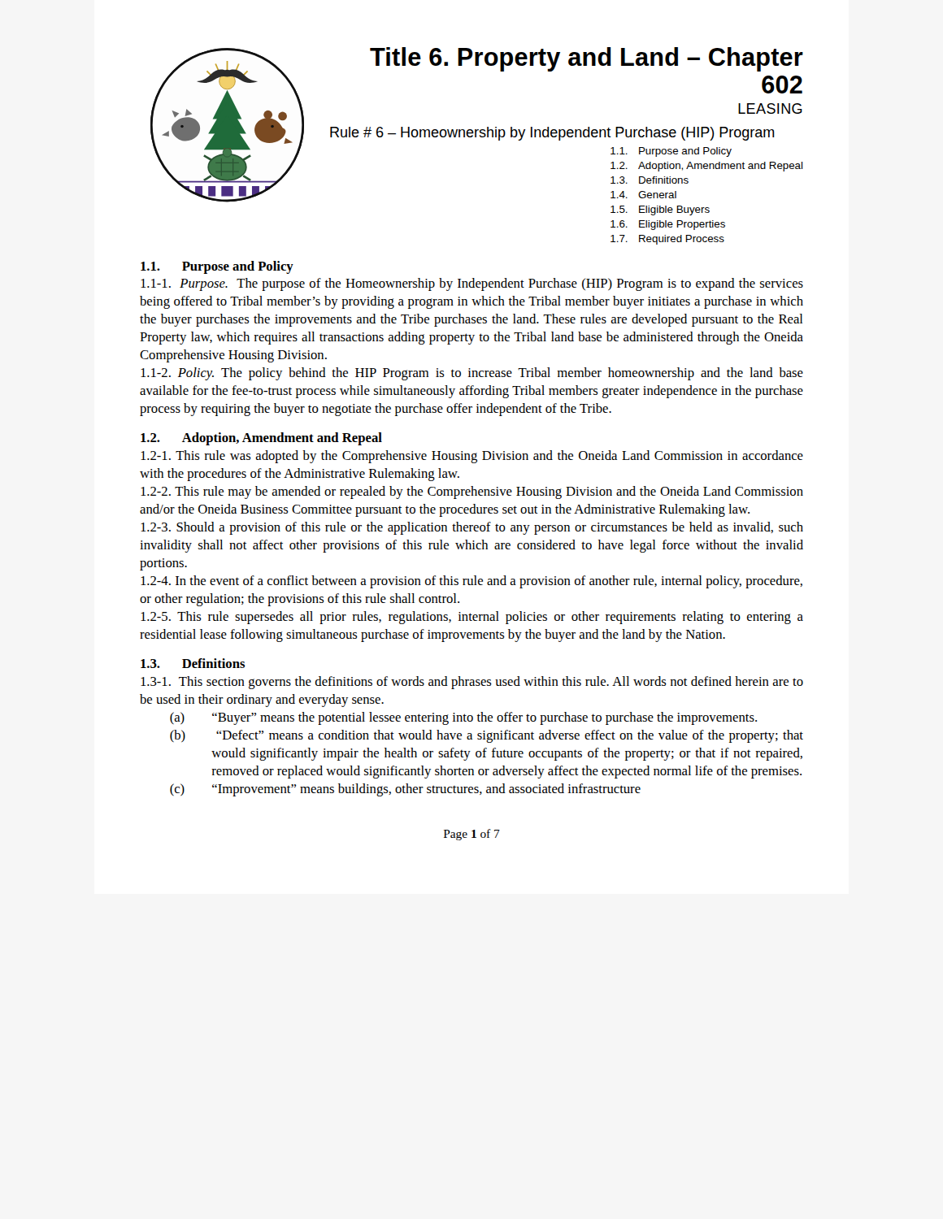1822
Title 6. Property and Land – Chapter 602
LEASING
Rule # 6 – Homeownership by Independent Purchase (HIP) Program
1.1. Purpose and Policy
1.2. Adoption, Amendment and Repeal
1.3. Definitions
1.4. General
1.5. Eligible Buyers
1.6. Eligible Properties
1.7. Required Process
1.1. Purpose and Policy
1.1-1. Purpose. The purpose of the Homeownership by Independent Purchase (HIP) Program is to expand the services being offered to Tribal member’s by providing a program in which the Tribal member buyer initiates a purchase in which the buyer purchases the improvements and the Tribe purchases the land. These rules are developed pursuant to the Real Property law, which requires all transactions adding property to the Tribal land base be administered through the Oneida Comprehensive Housing Division.
1.1-2. Policy. The policy behind the HIP Program is to increase Tribal member homeownership and the land base available for the fee-to-trust process while simultaneously affording Tribal members greater independence in the purchase process by requiring the buyer to negotiate the purchase offer independent of the Tribe.
1.2. Adoption, Amendment and Repeal
1.2-1. This rule was adopted by the Comprehensive Housing Division and the Oneida Land Commission in accordance with the procedures of the Administrative Rulemaking law.
1.2-2. This rule may be amended or repealed by the Comprehensive Housing Division and the Oneida Land Commission and/or the Oneida Business Committee pursuant to the procedures set out in the Administrative Rulemaking law.
1.2-3. Should a provision of this rule or the application thereof to any person or circumstances be held as invalid, such invalidity shall not affect other provisions of this rule which are considered to have legal force without the invalid portions.
1.2-4. In the event of a conflict between a provision of this rule and a provision of another rule, internal policy, procedure, or other regulation; the provisions of this rule shall control.
1.2-5. This rule supersedes all prior rules, regulations, internal policies or other requirements relating to entering a residential lease following simultaneous purchase of improvements by the buyer and the land by the Nation.
1.3. Definitions
1.3-1. This section governs the definitions of words and phrases used within this rule. All words not defined herein are to be used in their ordinary and everyday sense.
(a)“Buyer” means the potential lessee entering into the offer to purchase to purchase the improvements.
(b) “Defect” means a condition that would have a significant adverse effect on the value of the property; that would significantly impair the health or safety of future occupants of the property; or that if not repaired, removed or replaced would significantly shorten or adversely affect the expected normal life of the premises.
(c)“Improvement” means buildings, other structures, and associated infrastructure
Page 1 of 7